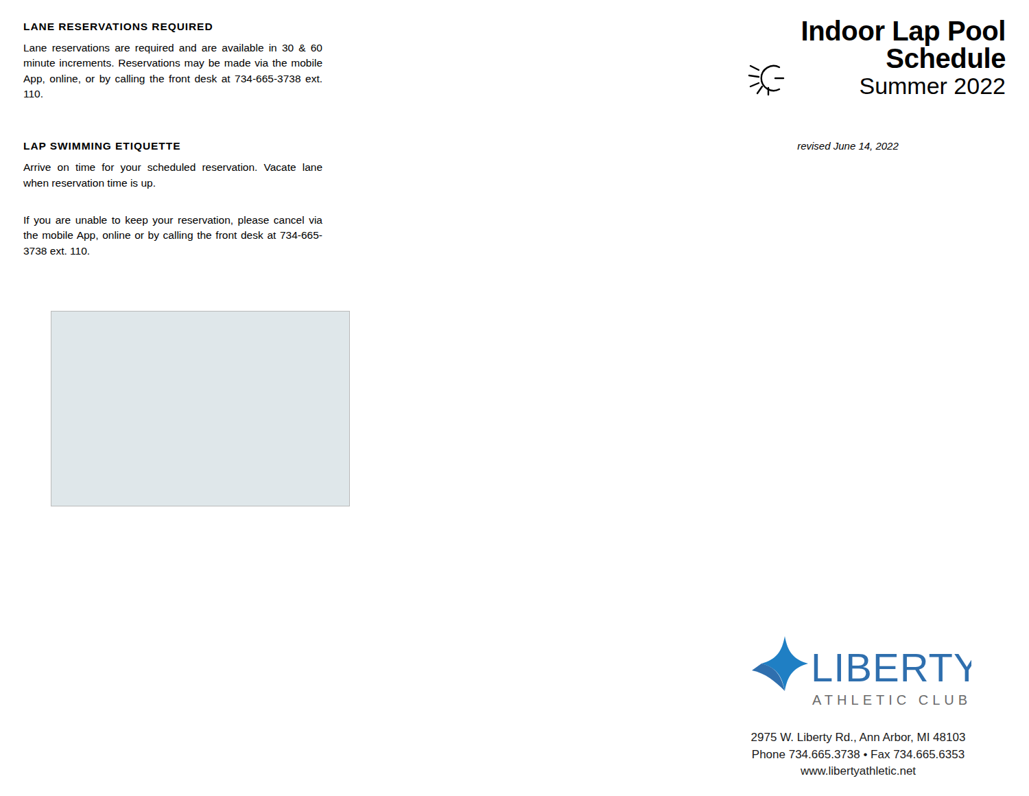LANE RESERVATIONS REQUIRED
Lane reservations are required and are available in 30 & 60 minute increments. Reservations may be made via the mobile App, online, or by calling the front desk at 734-665-3738 ext. 110.
LAP SWIMMING ETIQUETTE
Arrive on time for your scheduled reservation. Vacate lane when reservation time is up.
If you are unable to keep your reservation, please cancel via the mobile App, online or by calling the front desk at 734-665-3738 ext. 110.
Indoor Lap Pool
Schedule
Summer 2022
revised June 14, 2022
LIBERTY ATHLETIC CLUB
2975 W. Liberty Rd., Ann Arbor, MI 48103
Phone 734.665.3738 • Fax 734.665.6353
www.libertyathletic.net